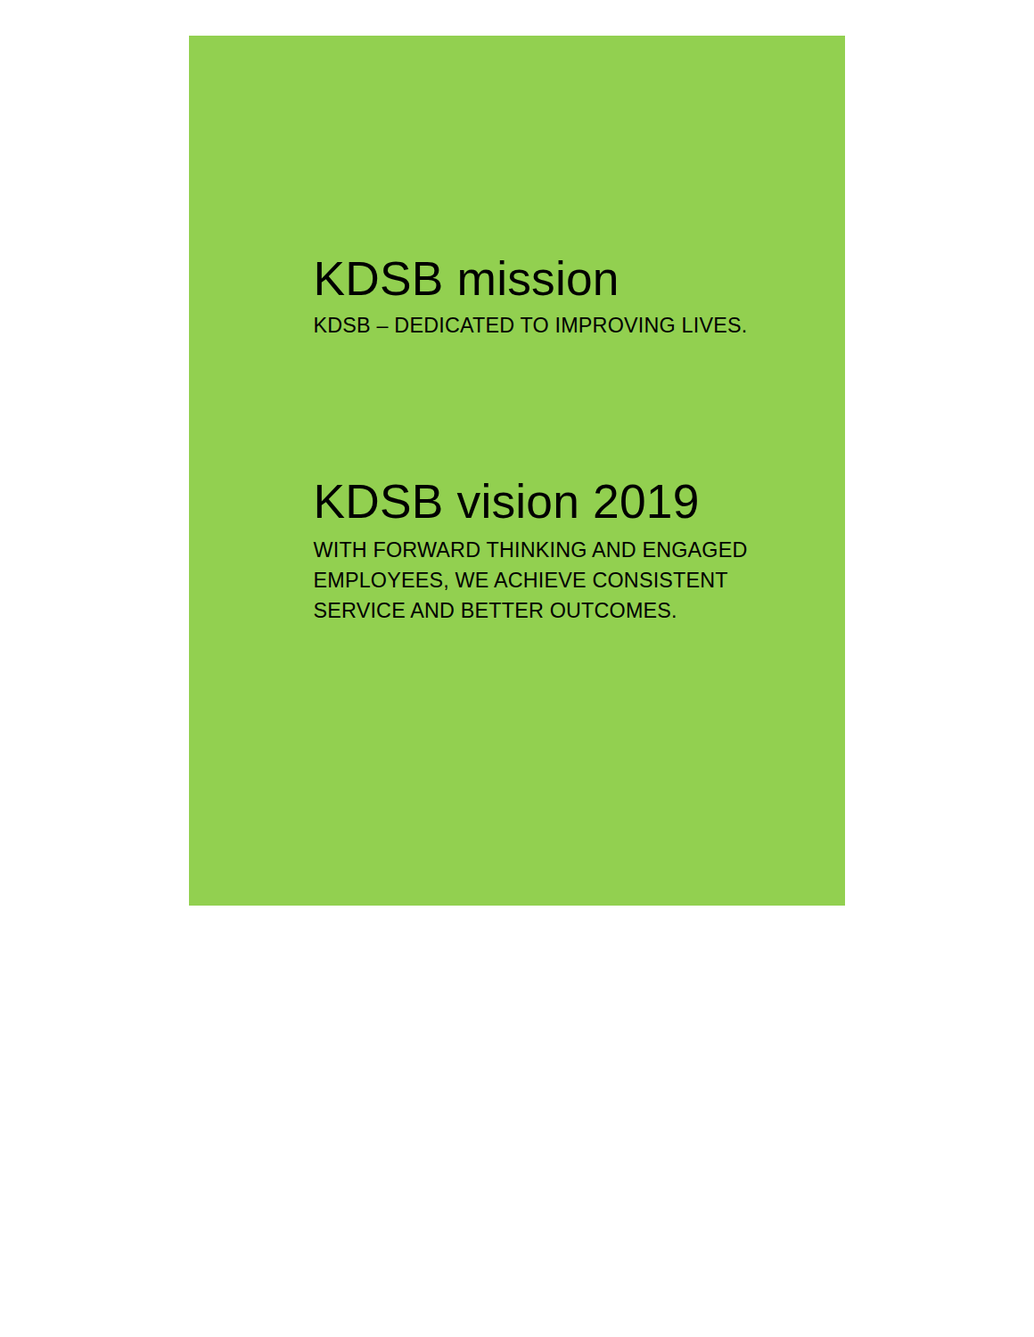KDSB mission
KDSB – DEDICATED TO IMPROVING LIVES.
KDSB vision 2019
WITH FORWARD THINKING AND ENGAGED EMPLOYEES, WE ACHIEVE CONSISTENT SERVICE AND BETTER OUTCOMES.